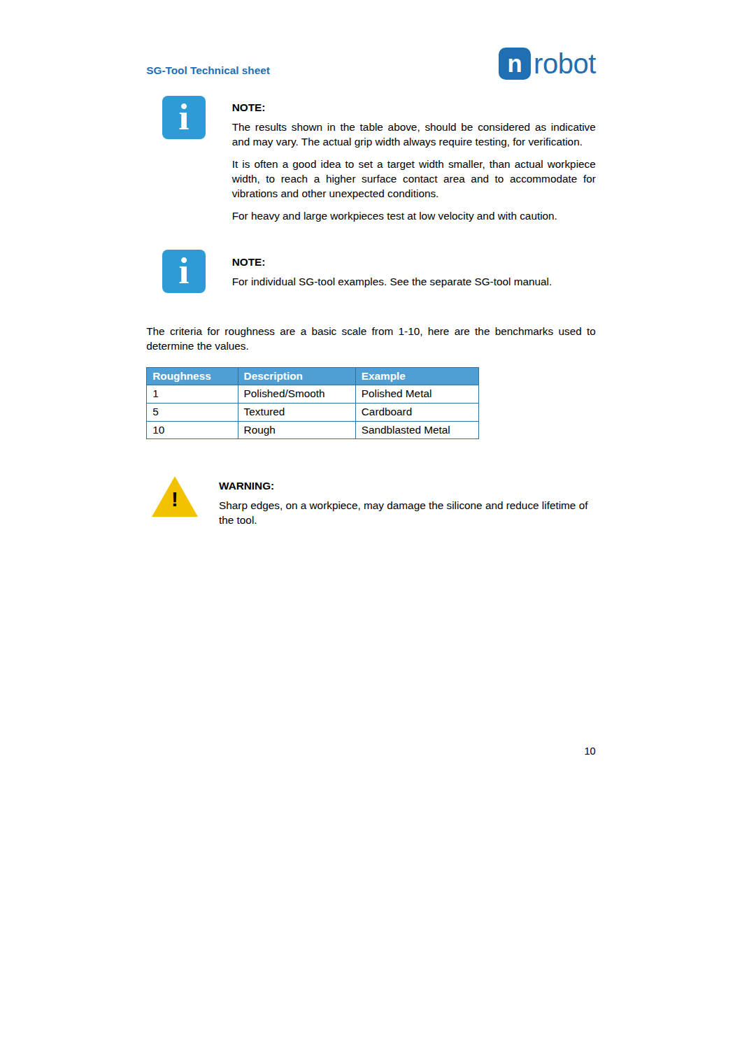SG-Tool Technical sheet
nrobot
i
NOTE:
The results shown in the table above, should be considered as indicative and may vary. The actual grip width always require testing, for verification.
It is often a good idea to set a target width smaller, than actual workpiece width, to reach a higher surface contact area and to accommodate for vibrations and other unexpected conditions.
For heavy and large workpieces test at low velocity and with caution.
i
NOTE:
For individual SG-tool examples. See the separate SG-tool manual.
The criteria for roughness are a basic scale from 1-10, here are the benchmarks used to determine the values.
| Roughness | Description | Example |
| --- | --- | --- |
| 1 | Polished/Smooth | Polished Metal |
| 5 | Textured | Cardboard |
| 10 | Rough | Sandblasted Metal |
WARNING:
Sharp edges, on a workpiece, may damage the silicone and reduce lifetime of the tool.
10